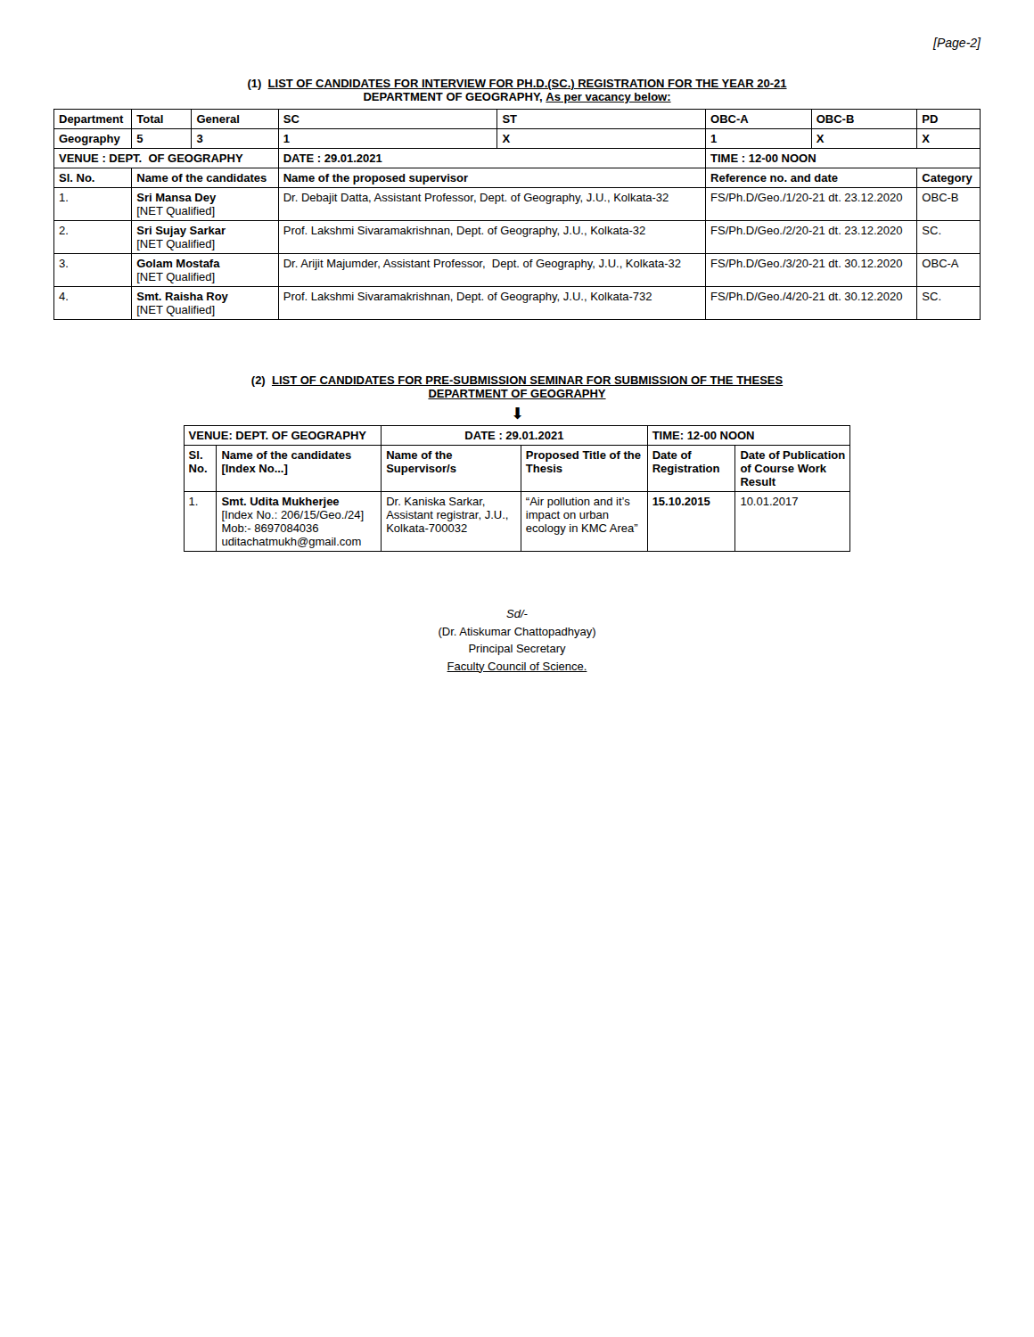[Page-2]
(1) LIST OF CANDIDATES FOR INTERVIEW FOR PH.D.(SC.) REGISTRATION FOR THE YEAR 20-21
DEPARTMENT OF GEOGRAPHY, As per vacancy below:
| Department | Total | General | SC | ST | OBC-A | OBC-B | PD |
| --- | --- | --- | --- | --- | --- | --- | --- |
| Geography | 5 | 3 | 1 | X | 1 | X | X |
| VENUE : DEPT. OF GEOGRAPHY | DATE : 29.01.2021 | TIME : 12-00 NOON |
| Sl. No. | Name of the candidates | Name of the proposed supervisor | Reference no. and date | Category |
| 1. | Sri Mansa Dey [NET Qualified] | Dr. Debajit Datta, Assistant Professor, Dept. of Geography, J.U., Kolkata-32 | FS/Ph.D/Geo./1/20-21 dt. 23.12.2020 | OBC-B |
| 2. | Sri Sujay Sarkar [NET Qualified] | Prof. Lakshmi Sivaramakrishnan, Dept. of Geography, J.U., Kolkata-32 | FS/Ph.D/Geo./2/20-21 dt. 23.12.2020 | SC. |
| 3. | Golam Mostafa [NET Qualified] | Dr. Arijit Majumder, Assistant Professor, Dept. of Geography, J.U., Kolkata-32 | FS/Ph.D/Geo./3/20-21 dt. 30.12.2020 | OBC-A |
| 4. | Smt. Raisha Roy [NET Qualified] | Prof. Lakshmi Sivaramakrishnan, Dept. of Geography, J.U., Kolkata-732 | FS/Ph.D/Geo./4/20-21 dt. 30.12.2020 | SC. |
(2) LIST OF CANDIDATES FOR PRE-SUBMISSION SEMINAR FOR SUBMISSION OF THE THESES
DEPARTMENT OF GEOGRAPHY
⬇
| VENUE: DEPT. OF GEOGRAPHY | DATE : 29.01.2021 | TIME: 12-00 NOON |
| Sl. No. | Name of the candidates [Index No...] | Name of the Supervisor/s | Proposed Title of the Thesis | Date of Registration | Date of Publication of Course Work Result |
| 1. | Smt. Udita Mukherjee [Index No.: 206/15/Geo./24] Mob:- 8697084036 uditachatmukh@gmail.com | Dr. Kaniska Sarkar, Assistant registrar, J.U., Kolkata-700032 | “Air pollution and it’s impact on urban ecology in KMC Area” | 15.10.2015 | 10.01.2017 |
Sd/-
(Dr. Atiskumar Chattopadhyay)
Principal Secretary
Faculty Council of Science.